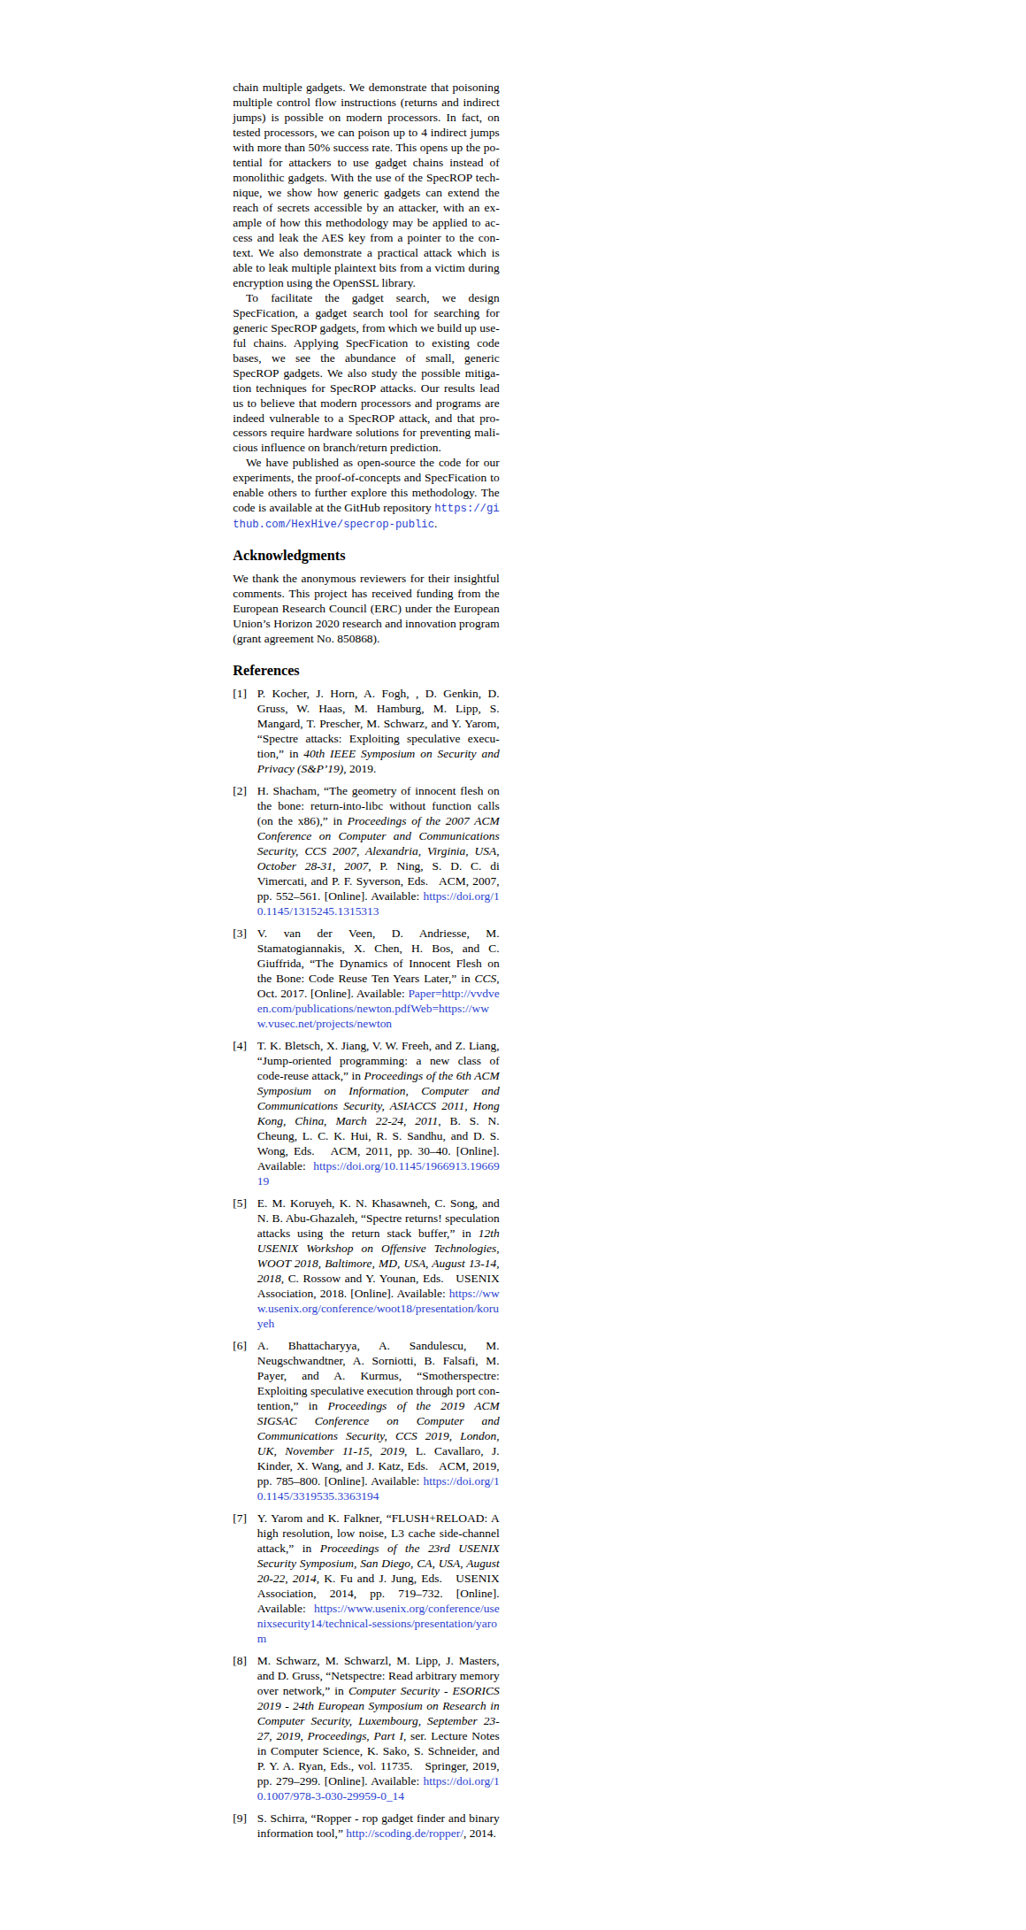chain multiple gadgets. We demonstrate that poisoning multiple control flow instructions (returns and indirect jumps) is possible on modern processors. In fact, on tested processors, we can poison up to 4 indirect jumps with more than 50% success rate. This opens up the potential for attackers to use gadget chains instead of monolithic gadgets. With the use of the SpecROP technique, we show how generic gadgets can extend the reach of secrets accessible by an attacker, with an example of how this methodology may be applied to access and leak the AES key from a pointer to the context. We also demonstrate a practical attack which is able to leak multiple plaintext bits from a victim during encryption using the OpenSSL library.
To facilitate the gadget search, we design SpecFication, a gadget search tool for searching for generic SpecROP gadgets, from which we build up useful chains. Applying SpecFication to existing code bases, we see the abundance of small, generic SpecROP gadgets. We also study the possible mitigation techniques for SpecROP attacks. Our results lead us to believe that modern processors and programs are indeed vulnerable to a SpecROP attack, and that processors require hardware solutions for preventing malicious influence on branch/return prediction.
We have published as open-source the code for our experiments, the proof-of-concepts and SpecFication to enable others to further explore this methodology. The code is available at the GitHub repository https://github.com/HexHive/specrop-public.
Acknowledgments
We thank the anonymous reviewers for their insightful comments. This project has received funding from the European Research Council (ERC) under the European Union’s Horizon 2020 research and innovation program (grant agreement No. 850868).
References
P. Kocher, J. Horn, A. Fogh, , D. Genkin, D. Gruss, W. Haas, M. Hamburg, M. Lipp, S. Mangard, T. Prescher, M. Schwarz, and Y. Yarom, “Spectre attacks: Exploiting speculative execution,” in 40th IEEE Symposium on Security and Privacy (S&P’19), 2019.
H. Shacham, “The geometry of innocent flesh on the bone: return-into-libc without function calls (on the x86),” in Proceedings of the 2007 ACM Conference on Computer and Communications Security, CCS 2007, Alexandria, Virginia, USA, October 28-31, 2007, P. Ning, S. D. C. di Vimercati, and P. F. Syverson, Eds. ACM, 2007, pp. 552–561. [Online]. Available: https://doi.org/10.1145/1315245.1315313
V. van der Veen, D. Andriesse, M. Stamatogiannakis, X. Chen, H. Bos, and C. Giuffrida, “The Dynamics of Innocent Flesh on the Bone: Code Reuse Ten Years Later,” in CCS, Oct. 2017. [Online]. Available: Paper=http://vvdveen.com/publications/newton.pdf Web=https://www.vusec.net/projects/newton
T. K. Bletsch, X. Jiang, V. W. Freeh, and Z. Liang, “Jump-oriented programming: a new class of code-reuse attack,” in Proceedings of the 6th ACM Symposium on Information, Computer and Communications Security, ASIACCS 2011, Hong Kong, China, March 22-24, 2011, B. S. N. Cheung, L. C. K. Hui, R. S. Sandhu, and D. S. Wong, Eds. ACM, 2011, pp. 30–40. [Online]. Available: https://doi.org/10.1145/1966913.1966919
E. M. Koruyeh, K. N. Khasawneh, C. Song, and N. B. Abu-Ghazaleh, “Spectre returns! speculation attacks using the return stack buffer,” in 12th USENIX Workshop on Offensive Technologies, WOOT 2018, Baltimore, MD, USA, August 13-14, 2018, C. Rossow and Y. Younan, Eds. USENIX Association, 2018. [Online]. Available: https://www.usenix.org/conference/woot18/presentation/koruyeh
A. Bhattacharyya, A. Sandulescu, M. Neugschwandtner, A. Sorniotti, B. Falsafi, M. Payer, and A. Kurmus, “Smotherspectre: Exploiting speculative execution through port contention,” in Proceedings of the 2019 ACM SIGSAC Conference on Computer and Communications Security, CCS 2019, London, UK, November 11-15, 2019, L. Cavallaro, J. Kinder, X. Wang, and J. Katz, Eds. ACM, 2019, pp. 785–800. [Online]. Available: https://doi.org/10.1145/3319535.3363194
Y. Yarom and K. Falkner, “FLUSH+RELOAD: A high resolution, low noise, L3 cache side-channel attack,” in Proceedings of the 23rd USENIX Security Symposium, San Diego, CA, USA, August 20-22, 2014, K. Fu and J. Jung, Eds. USENIX Association, 2014, pp. 719–732. [Online]. Available: https://www.usenix.org/conference/usenixsecurity14/technical-sessions/presentation/yarom
M. Schwarz, M. Schwarzl, M. Lipp, J. Masters, and D. Gruss, “Netspectre: Read arbitrary memory over network,” in Computer Security - ESORICS 2019 - 24th European Symposium on Research in Computer Security, Luxembourg, September 23-27, 2019, Proceedings, Part I, ser. Lecture Notes in Computer Science, K. Sako, S. Schneider, and P. Y. A. Ryan, Eds., vol. 11735. Springer, 2019, pp. 279–299. [Online]. Available: https://doi.org/10.1007/978-3-030-29959-0_14
S. Schirra, “Ropper - rop gadget finder and binary information tool,” http://scoding.de/ropper/, 2014.